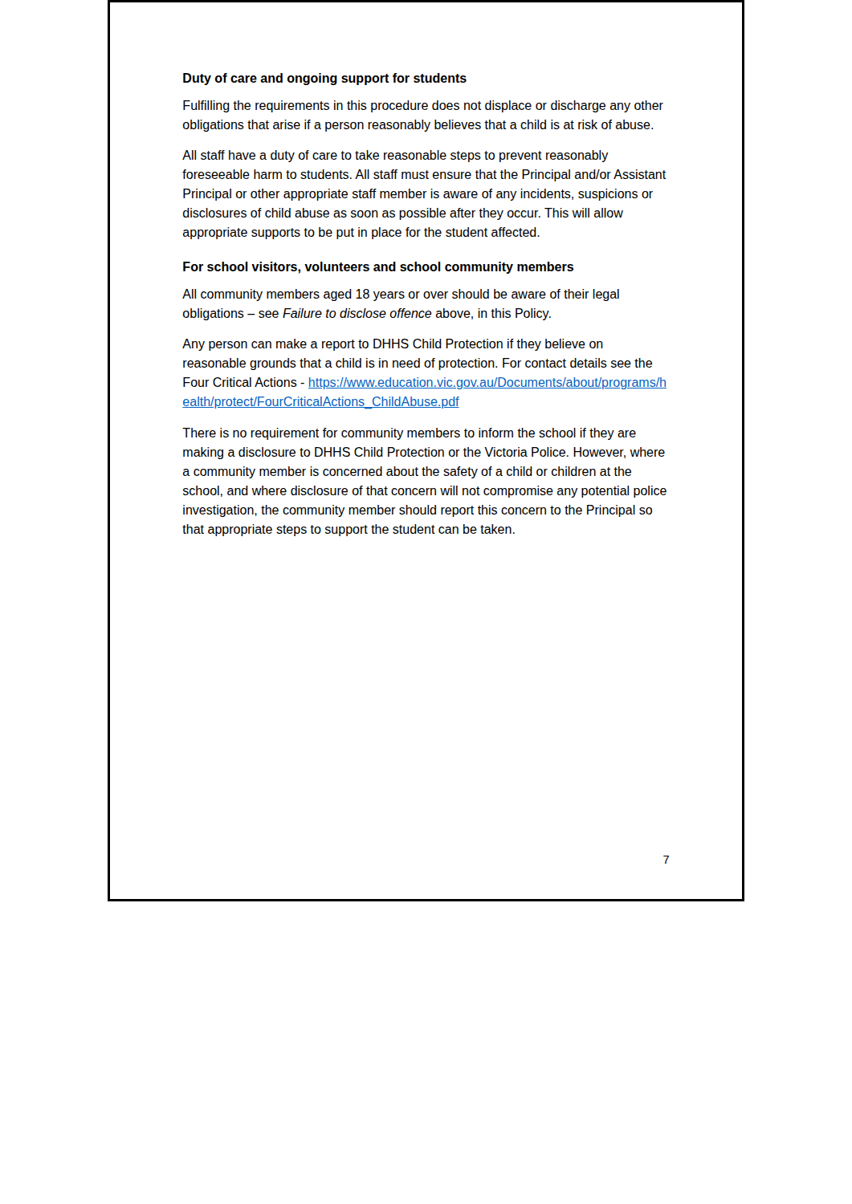Duty of care and ongoing support for students
Fulfilling the requirements in this procedure does not displace or discharge any other obligations that arise if a person reasonably believes that a child is at risk of abuse.
All staff have a duty of care to take reasonable steps to prevent reasonably foreseeable harm to students. All staff must ensure that the Principal and/or Assistant Principal or other appropriate staff member is aware of any incidents, suspicions or disclosures of child abuse as soon as possible after they occur. This will allow appropriate supports to be put in place for the student affected.
For school visitors, volunteers and school community members
All community members aged 18 years or over should be aware of their legal obligations – see Failure to disclose offence above, in this Policy.
Any person can make a report to DHHS Child Protection if they believe on reasonable grounds that a child is in need of protection. For contact details see the Four Critical Actions - https://www.education.vic.gov.au/Documents/about/programs/health/protect/FourCriticalActions_ChildAbuse.pdf
There is no requirement for community members to inform the school if they are making a disclosure to DHHS Child Protection or the Victoria Police. However, where a community member is concerned about the safety of a child or children at the school, and where disclosure of that concern will not compromise any potential police investigation, the community member should report this concern to the Principal so that appropriate steps to support the student can be taken.
7